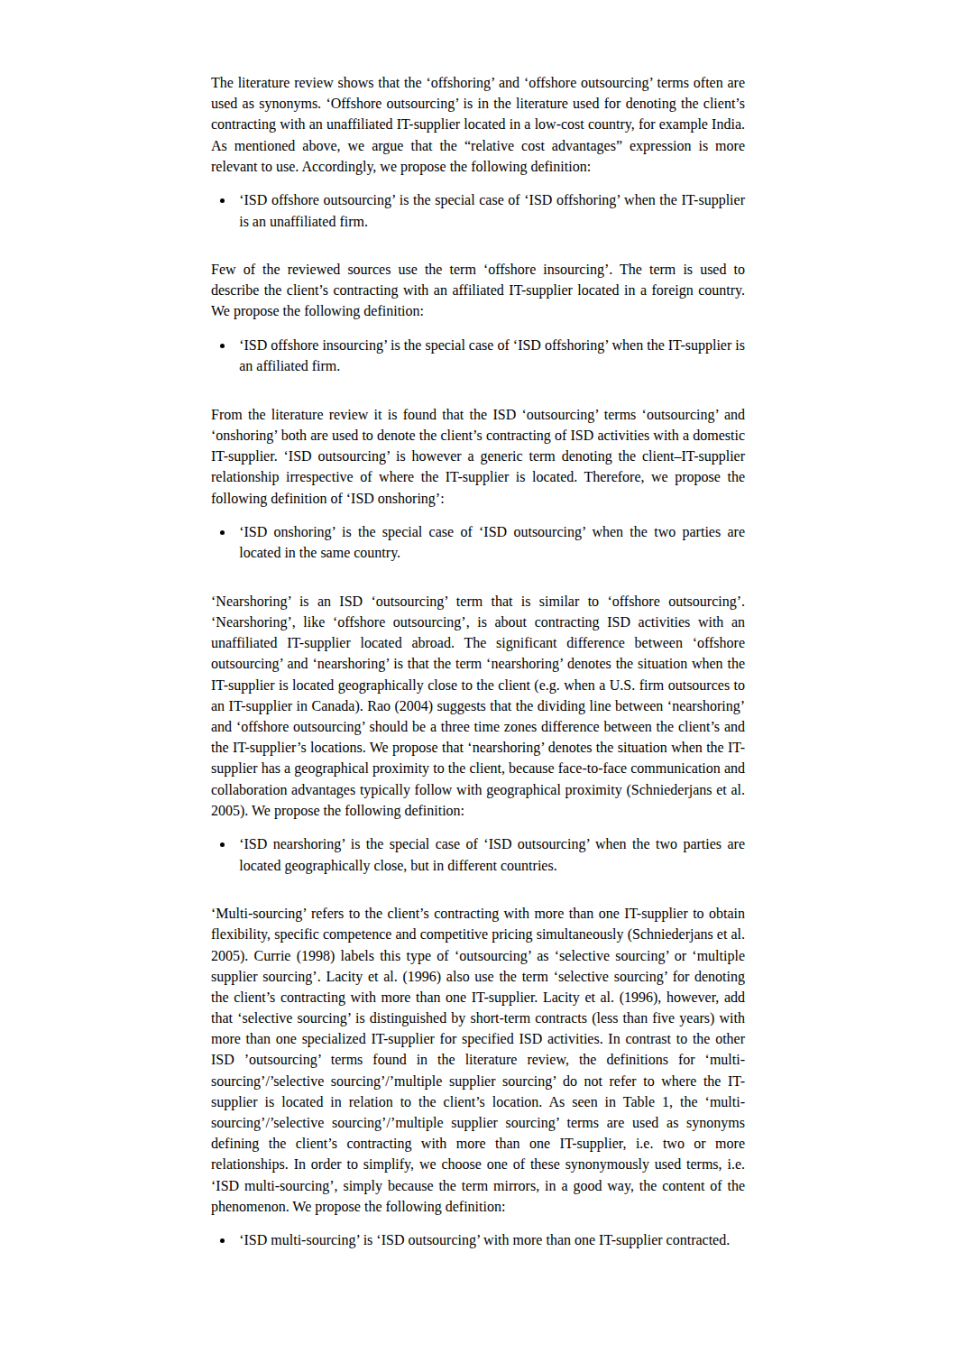The literature review shows that the ‘offshoring’ and ‘offshore outsourcing’ terms often are used as synonyms. ‘Offshore outsourcing’ is in the literature used for denoting the client’s contracting with an unaffiliated IT-supplier located in a low-cost country, for example India. As mentioned above, we argue that the “relative cost advantages” expression is more relevant to use. Accordingly, we propose the following definition:
‘ISD offshore outsourcing’ is the special case of ‘ISD offshoring’ when the IT-supplier is an unaffiliated firm.
Few of the reviewed sources use the term ‘offshore insourcing’. The term is used to describe the client’s contracting with an affiliated IT-supplier located in a foreign country. We propose the following definition:
‘ISD offshore insourcing’ is the special case of ‘ISD offshoring’ when the IT-supplier is an affiliated firm.
From the literature review it is found that the ISD ‘outsourcing’ terms ‘outsourcing’ and ‘onshoring’ both are used to denote the client’s contracting of ISD activities with a domestic IT-supplier. ‘ISD outsourcing’ is however a generic term denoting the client–IT-supplier relationship irrespective of where the IT-supplier is located. Therefore, we propose the following definition of ‘ISD onshoring’:
‘ISD onshoring’ is the special case of ‘ISD outsourcing’ when the two parties are located in the same country.
‘Nearshoring’ is an ISD ‘outsourcing’ term that is similar to ‘offshore outsourcing’. ‘Nearshoring’, like ‘offshore outsourcing’, is about contracting ISD activities with an unaffiliated IT-supplier located abroad. The significant difference between ‘offshore outsourcing’ and ‘nearshoring’ is that the term ‘nearshoring’ denotes the situation when the IT-supplier is located geographically close to the client (e.g. when a U.S. firm outsources to an IT-supplier in Canada). Rao (2004) suggests that the dividing line between ‘nearshoring’ and ‘offshore outsourcing’ should be a three time zones difference between the client’s and the IT-supplier’s locations. We propose that ‘nearshoring’ denotes the situation when the IT-supplier has a geographical proximity to the client, because face-to-face communication and collaboration advantages typically follow with geographical proximity (Schniederjans et al. 2005). We propose the following definition:
‘ISD nearshoring’ is the special case of ‘ISD outsourcing’ when the two parties are located geographically close, but in different countries.
‘Multi-sourcing’ refers to the client’s contracting with more than one IT-supplier to obtain flexibility, specific competence and competitive pricing simultaneously (Schniederjans et al. 2005). Currie (1998) labels this type of ‘outsourcing’ as ‘selective sourcing’ or ‘multiple supplier sourcing’. Lacity et al. (1996) also use the term ‘selective sourcing’ for denoting the client’s contracting with more than one IT-supplier. Lacity et al. (1996), however, add that ‘selective sourcing’ is distinguished by short-term contracts (less than five years) with more than one specialized IT-supplier for specified ISD activities. In contrast to the other ISD ’outsourcing’ terms found in the literature review, the definitions for ‘multi-sourcing’/’selective sourcing’/’multiple supplier sourcing’ do not refer to where the IT-supplier is located in relation to the client’s location. As seen in Table 1, the ‘multi-sourcing’/’selective sourcing’/’multiple supplier sourcing’ terms are used as synonyms defining the client’s contracting with more than one IT-supplier, i.e. two or more relationships. In order to simplify, we choose one of these synonymously used terms, i.e. ‘ISD multi-sourcing’, simply because the term mirrors, in a good way, the content of the phenomenon. We propose the following definition:
‘ISD multi-sourcing’ is ‘ISD outsourcing’ with more than one IT-supplier contracted.